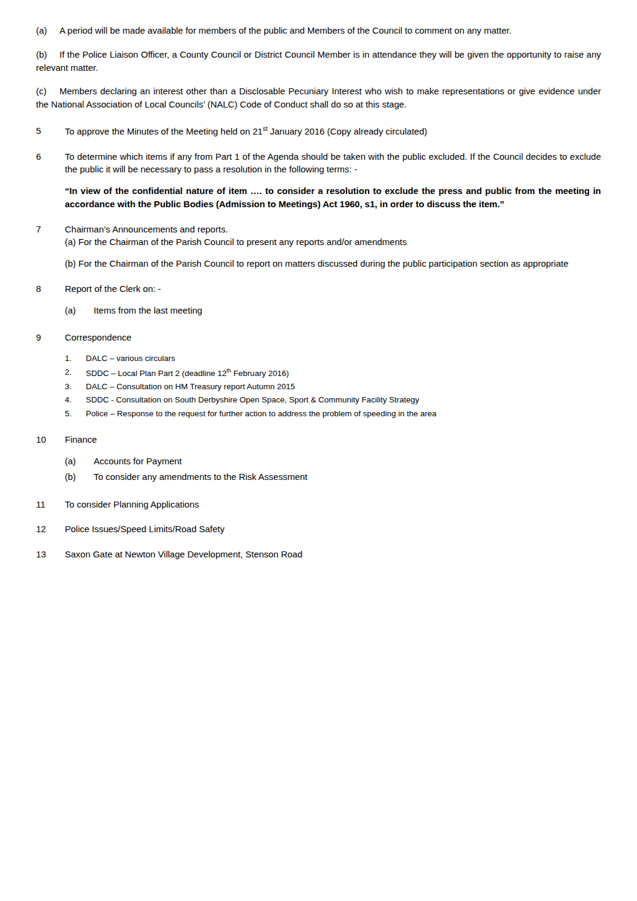(a) A period will be made available for members of the public and Members of the Council to comment on any matter.
(b) If the Police Liaison Officer, a County Council or District Council Member is in attendance they will be given the opportunity to raise any relevant matter.
(c) Members declaring an interest other than a Disclosable Pecuniary Interest who wish to make representations or give evidence under the National Association of Local Councils’ (NALC) Code of Conduct shall do so at this stage.
5
To approve the Minutes of the Meeting held on 21st January 2016 (Copy already circulated)
6
To determine which items if any from Part 1 of the Agenda should be taken with the public excluded. If the Council decides to exclude the public it will be necessary to pass a resolution in the following terms: -
“In view of the confidential nature of item …. to consider a resolution to exclude the press and public from the meeting in accordance with the Public Bodies (Admission to Meetings) Act 1960, s1, in order to discuss the item.”
7
Chairman’s Announcements and reports.
(a) For the Chairman of the Parish Council to present any reports and/or amendments
(b) For the Chairman of the Parish Council to report on matters discussed during the public participation section as appropriate
8
Report of the Clerk on: -
(a) Items from the last meeting
9
Correspondence
1. DALC – various circulars
2. SDDC – Local Plan Part 2 (deadline 12th February 2016)
3. DALC – Consultation on HM Treasury report Autumn 2015
4. SDDC - Consultation on South Derbyshire Open Space, Sport & Community Facility Strategy
5. Police – Response to the request for further action to address the problem of speeding in the area
10
Finance
(a) Accounts for Payment
(b) To consider any amendments to the Risk Assessment
11
To consider Planning Applications
12
Police Issues/Speed Limits/Road Safety
13
Saxon Gate at Newton Village Development, Stenson Road